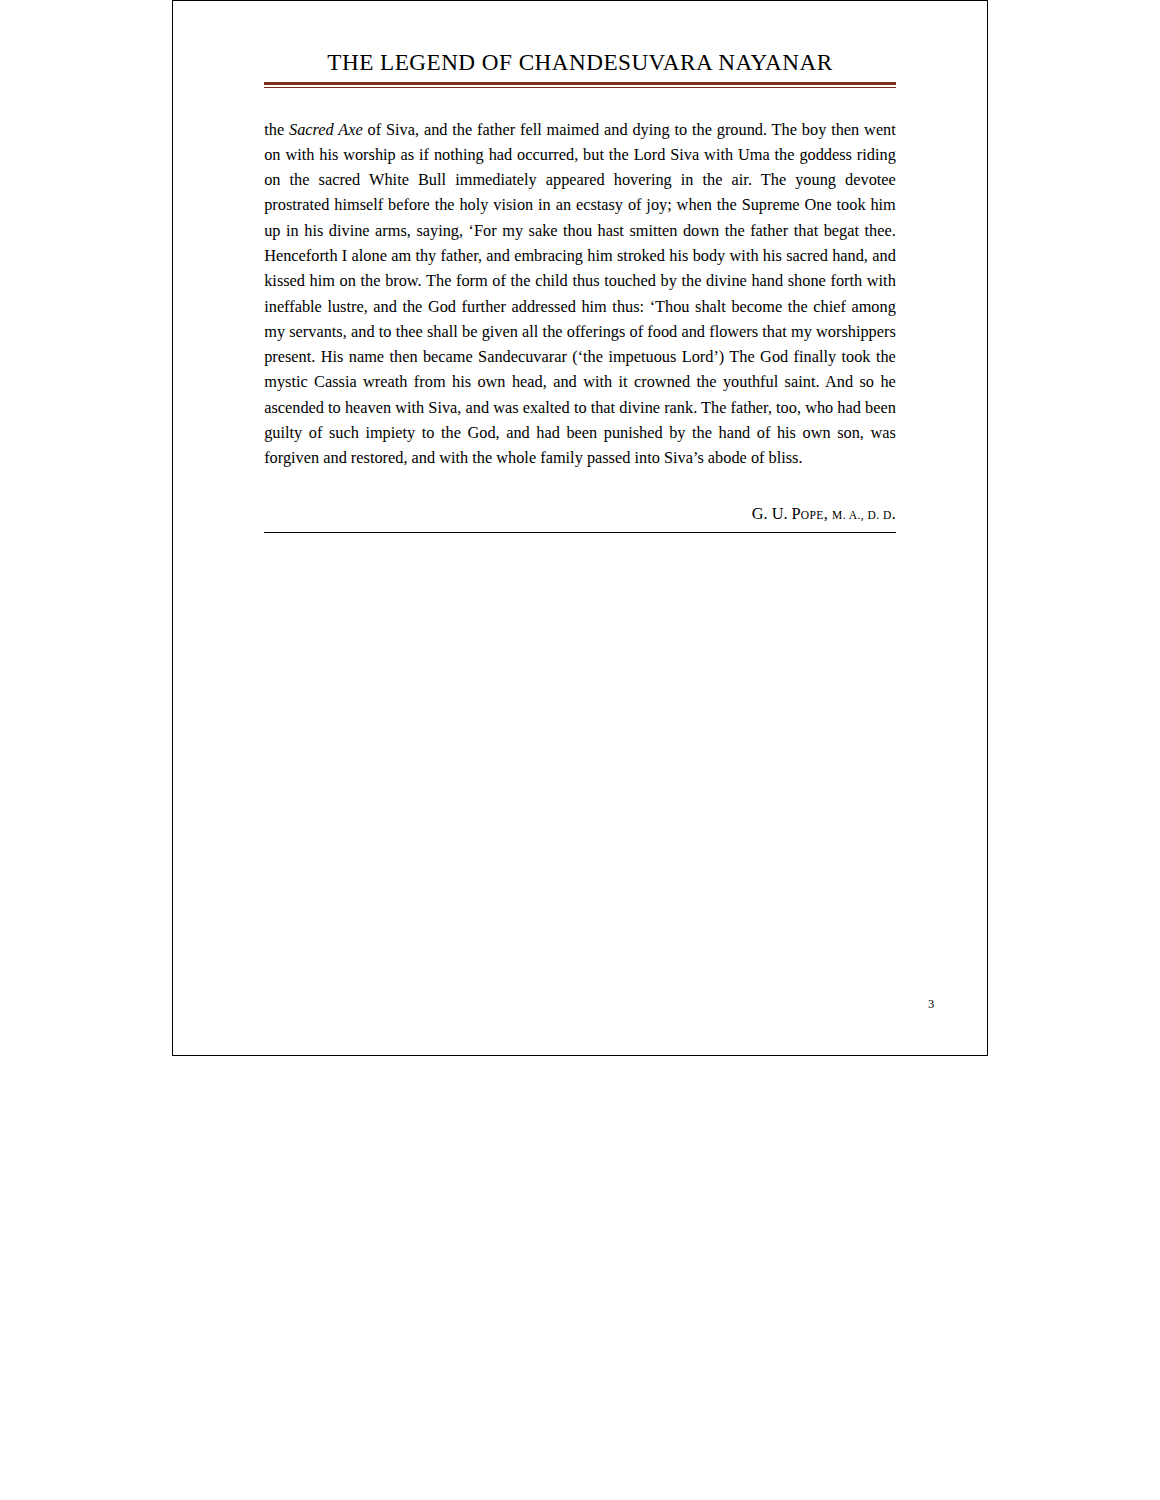THE LEGEND OF CHANDESUVARA NAYANAR
the Sacred Axe of Siva, and the father fell maimed and dying to the ground. The boy then went on with his worship as if nothing had occurred, but the Lord Siva with Uma the goddess riding on the sacred White Bull immediately appeared hovering in the air. The young devotee prostrated himself before the holy vision in an ecstasy of joy; when the Supreme One took him up in his divine arms, saying, ‘For my sake thou hast smitten down the father that begat thee. Henceforth I alone am thy father, and embracing him stroked his body with his sacred hand, and kissed him on the brow. The form of the child thus touched by the divine hand shone forth with ineffable lustre, and the God further addressed him thus: ‘Thou shalt become the chief among my servants, and to thee shall be given all the offerings of food and flowers that my worshippers present. His name then became Sandecuvarar (‘the impetuous Lord’) The God finally took the mystic Cassia wreath from his own head, and with it crowned the youthful saint. And so he ascended to heaven with Siva, and was exalted to that divine rank. The father, too, who had been guilty of such impiety to the God, and had been punished by the hand of his own son, was forgiven and restored, and with the whole family passed into Siva’s abode of bliss.
G. U. POPE, M. A., D. D.
3